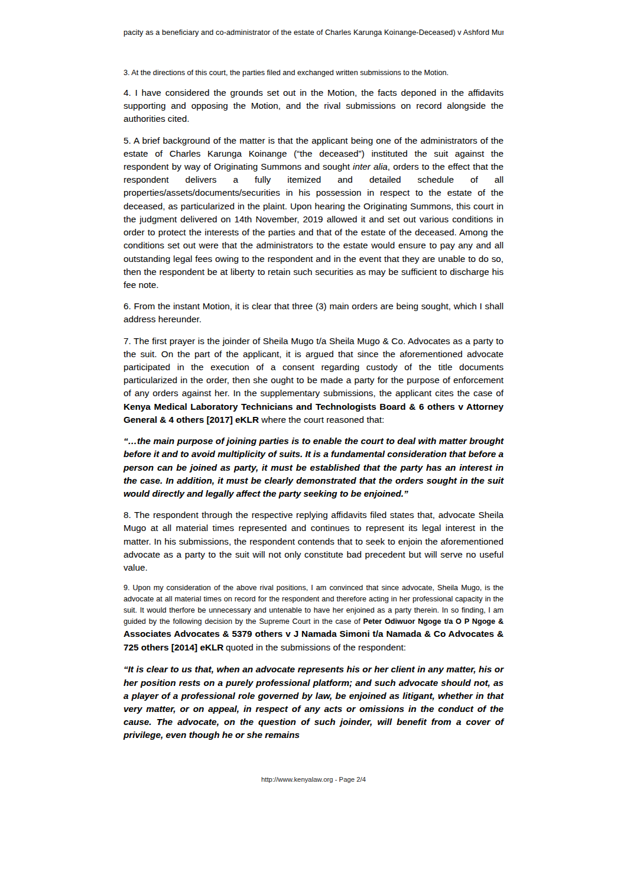pacity as a beneficiary and co-administrator of the estate of Charles Karunga Koinange-Deceased) v Ashford Muriuki Mugwuku t/a Ashf
3. At the directions of this court, the parties filed and exchanged written submissions to the Motion.
4. I have considered the grounds set out in the Motion, the facts deponed in the affidavits supporting and opposing the Motion, and the rival submissions on record alongside the authorities cited.
5. A brief background of the matter is that the applicant being one of the administrators of the estate of Charles Karunga Koinange (“the deceased”) instituted the suit against the respondent by way of Originating Summons and sought inter alia, orders to the effect that the respondent delivers a fully itemized and detailed schedule of all properties/assets/documents/securities in his possession in respect to the estate of the deceased, as particularized in the plaint. Upon hearing the Originating Summons, this court in the judgment delivered on 14th November, 2019 allowed it and set out various conditions in order to protect the interests of the parties and that of the estate of the deceased. Among the conditions set out were that the administrators to the estate would ensure to pay any and all outstanding legal fees owing to the respondent and in the event that they are unable to do so, then the respondent be at liberty to retain such securities as may be sufficient to discharge his fee note.
6. From the instant Motion, it is clear that three (3) main orders are being sought, which I shall address hereunder.
7. The first prayer is the joinder of Sheila Mugo t/a Sheila Mugo & Co. Advocates as a party to the suit. On the part of the applicant, it is argued that since the aforementioned advocate participated in the execution of a consent regarding custody of the title documents particularized in the order, then she ought to be made a party for the purpose of enforcement of any orders against her. In the supplementary submissions, the applicant cites the case of Kenya Medical Laboratory Technicians and Technologists Board & 6 others v Attorney General & 4 others [2017] eKLR where the court reasoned that:
“…the main purpose of joining parties is to enable the court to deal with matter brought before it and to avoid multiplicity of suits. It is a fundamental consideration that before a person can be joined as party, it must be established that the party has an interest in the case. In addition, it must be clearly demonstrated that the orders sought in the suit would directly and legally affect the party seeking to be enjoined.”
8. The respondent through the respective replying affidavits filed states that, advocate Sheila Mugo at all material times represented and continues to represent its legal interest in the matter. In his submissions, the respondent contends that to seek to enjoin the aforementioned advocate as a party to the suit will not only constitute bad precedent but will serve no useful value.
9. Upon my consideration of the above rival positions, I am convinced that since advocate, Sheila Mugo, is the advocate at all material times on record for the respondent and therefore acting in her professional capacity in the suit. It would therfore be unnecessary and untenable to have her enjoined as a party therein. In so finding, I am guided by the following decision by the Supreme Court in the case of Peter Odiwuor Ngoge t/a O P Ngoge & Associates Advocates & 5379 others v J Namada Simoni t/a Namada & Co Advocates & 725 others [2014] eKLR quoted in the submissions of the respondent:
“It is clear to us that, when an advocate represents his or her client in any matter, his or her position rests on a purely professional platform; and such advocate should not, as a player of a professional role governed by law, be enjoined as litigant, whether in that very matter, or on appeal, in respect of any acts or omissions in the conduct of the cause. The advocate, on the question of such joinder, will benefit from a cover of privilege, even though he or she remains
http://www.kenyalaw.org - Page 2/4